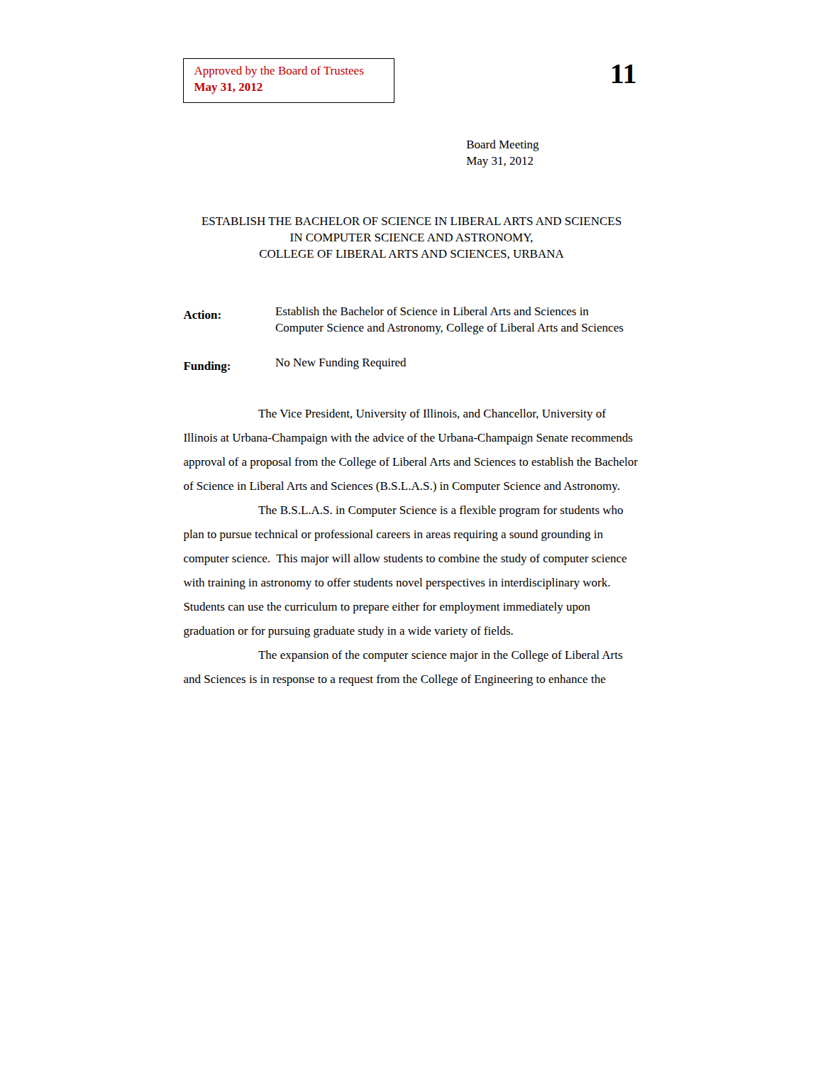Approved by the Board of Trustees
May 31, 2012
11
Board Meeting
May 31, 2012
Establish the Bachelor of Science in Liberal Arts and Sciences
in Computer Science and Astronomy,
College of Liberal Arts and Sciences, Urbana
Action:
Establish the Bachelor of Science in Liberal Arts and Sciences in Computer Science and Astronomy, College of Liberal Arts and Sciences
Funding:
No New Funding Required
The Vice President, University of Illinois, and Chancellor, University of Illinois at Urbana-Champaign with the advice of the Urbana-Champaign Senate recommends approval of a proposal from the College of Liberal Arts and Sciences to establish the Bachelor of Science in Liberal Arts and Sciences (B.S.L.A.S.) in Computer Science and Astronomy.
The B.S.L.A.S. in Computer Science is a flexible program for students who plan to pursue technical or professional careers in areas requiring a sound grounding in computer science. This major will allow students to combine the study of computer science with training in astronomy to offer students novel perspectives in interdisciplinary work. Students can use the curriculum to prepare either for employment immediately upon graduation or for pursuing graduate study in a wide variety of fields.
The expansion of the computer science major in the College of Liberal Arts and Sciences is in response to a request from the College of Engineering to enhance the